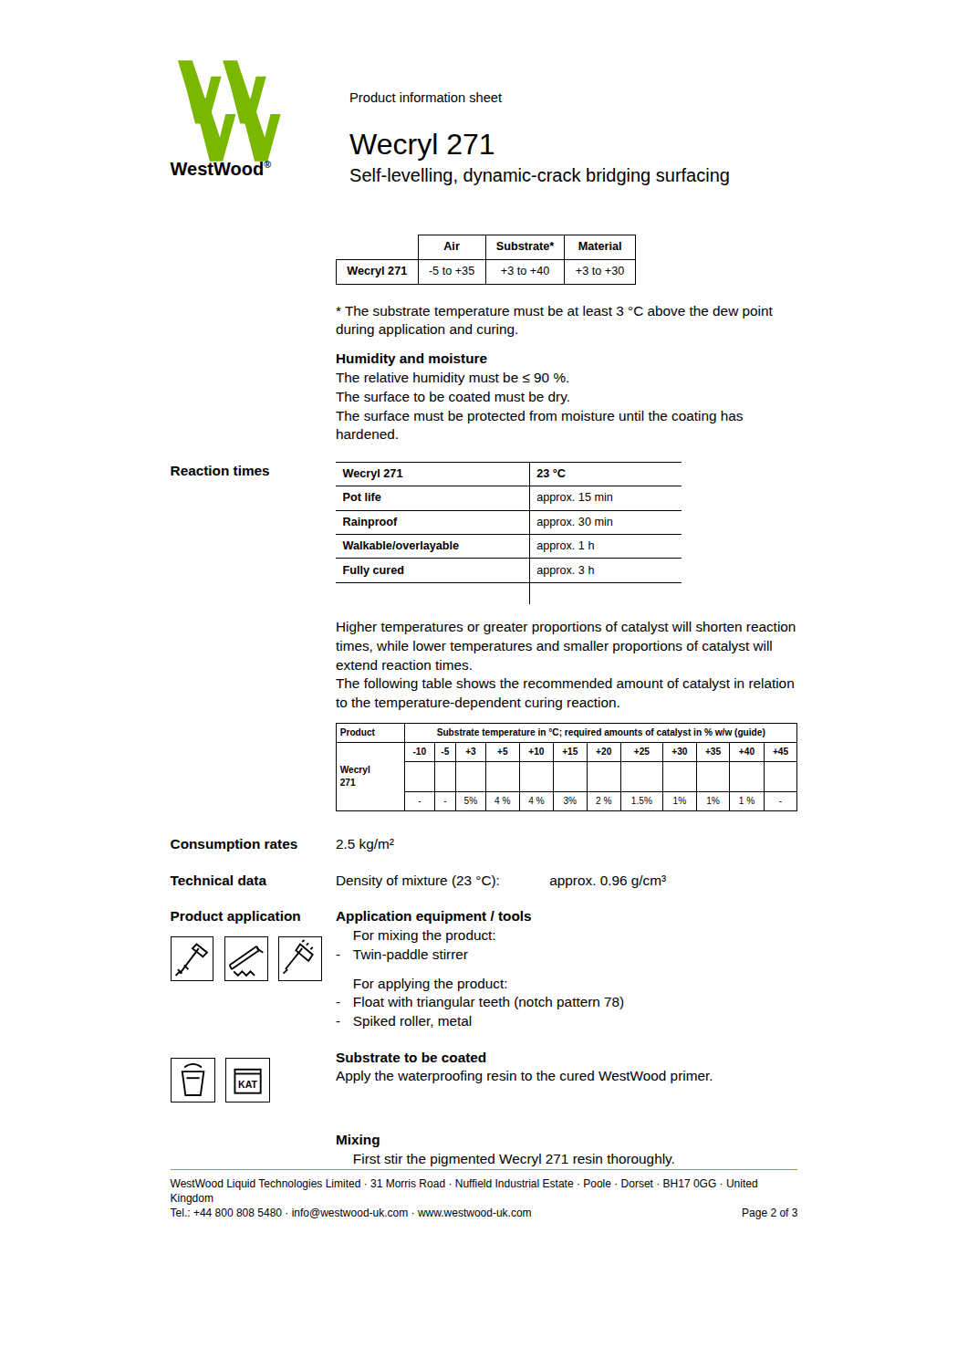WestWood®
Product information sheet
Wecryl 271
Self-levelling, dynamic-crack bridging surfacing
| | Air | Substrate* | Material |
| --- | --- | --- | --- |
| Wecryl 271 | -5 to +35 | +3 to +40 | +3 to +30 |
* The substrate temperature must be at least 3 °C above the dew point
during application and curing.
Humidity and moisture
The relative humidity must be ≤ 90 %.
The surface to be coated must be dry.
The surface must be protected from moisture until the coating has
hardened.
Reaction times
| Wecryl 271 | 23 °C |
| --- | --- |
| Pot life | approx. 15 min |
| Rainproof | approx. 30 min |
| Walkable/overlayable | approx. 1 h |
| Fully cured | approx. 3 h |
Higher temperatures or greater proportions of catalyst will shorten reaction times, while lower temperatures and smaller proportions of catalyst will extend reaction times.
The following table shows the recommended amount of catalyst in relation to the temperature-dependent curing reaction.
| Product | Substrate temperature in °C; required amounts of catalyst in % w/w (guide) |
| --- | --- |
| | -10 | -5 | +3 | +5 | +10 | +15 | +20 | +25 | +30 | +35 | +40 | +45 |
| Wecryl 271 | | | | | | | | | | | | |
| | - | - | 5% | 4 % | 4 % | 3% | 2 % | 1.5% | 1% | 1% | 1 % | - |
Consumption rates
2.5 kg/m²
Technical data
Density of mixture (23 °C):
approx. 0.96 g/cm³
Product application
KAT
Application equipment / tools
For mixing the product:
Twin-paddle stirrer
For applying the product:
Float with triangular teeth (notch pattern 78)
Spiked roller, metal
Substrate to be coated
Apply the waterproofing resin to the cured WestWood primer.
Mixing
First stir the pigmented Wecryl 271 resin thoroughly.
WestWood Liquid Technologies Limited · 31 Morris Road · Nuffield Industrial Estate · Poole · Dorset · BH17 0GG · United Kingdom
Tel.: +44 800 808 5480 · info@westwood-uk.com · www.westwood-uk.com Page 2 of 3